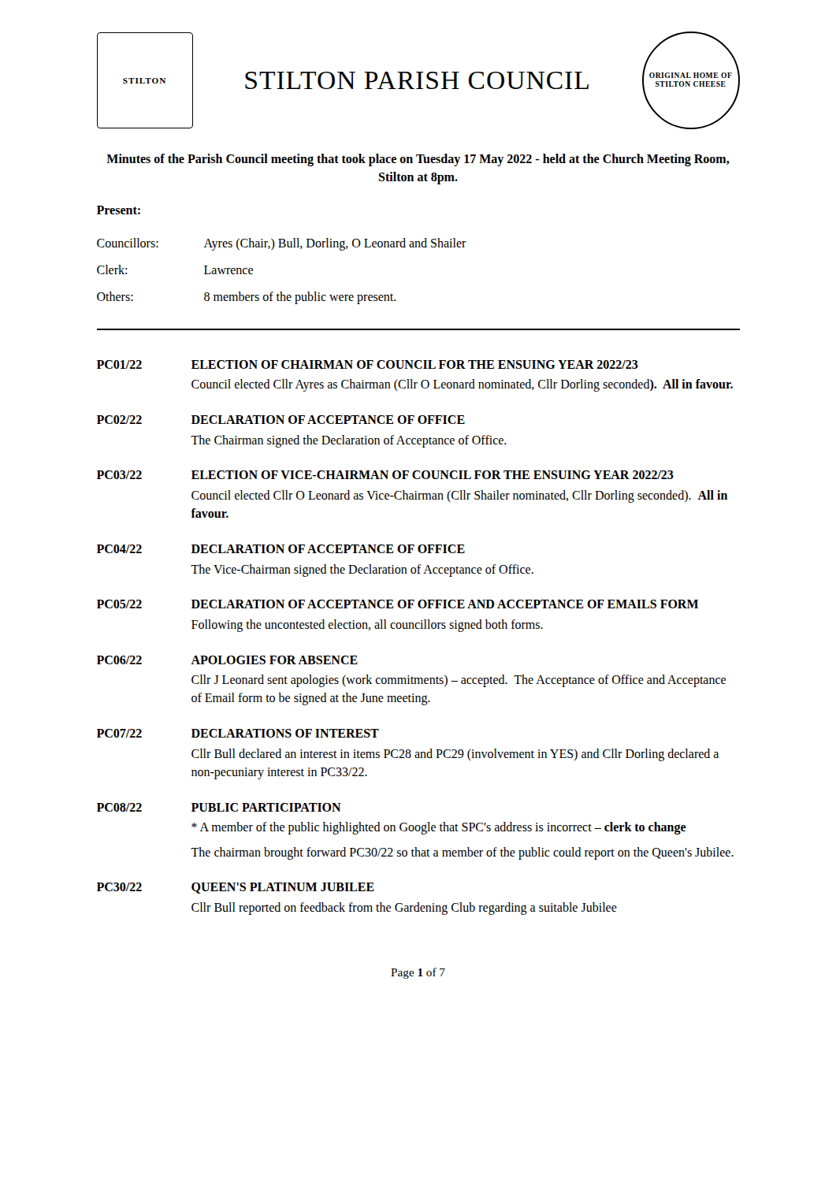STILTON
STILTON PARISH COUNCIL
ORIGINAL HOME OF STILTON CHEESE
Minutes of the Parish Council meeting that took place on Tuesday 17 May 2022 - held at the Church Meeting Room, Stilton at 8pm.
Present:
| Councillors: | Ayres (Chair,) Bull, Dorling, O Leonard and Shailer |
| Clerk: | Lawrence |
| Others: | 8 members of the public were present. |
| PC01/22 | Election of Chairman of Council for the ensuing year 2022/23 Council elected Cllr Ayres as Chairman (Cllr O Leonard nominated, Cllr Dorling seconded ). All in favour. |
| PC02/22 | Declaration of Acceptance of Office The Chairman signed the Declaration of Acceptance of Office. |
| PC03/22 | Election of Vice-Chairman of Council for the ensuing year 2022/23 Council elected Cllr O Leonard as Vice-Chairman (Cllr Shailer nominated, Cllr Dorling seconded). All in favour. |
| PC04/22 | Declaration of Acceptance of Office The Vice-Chairman signed the Declaration of Acceptance of Office. |
| PC05/22 | Declaration of Acceptance of Office and Acceptance of Emails form Following the uncontested election, all councillors signed both forms. |
| PC06/22 | Apologies for Absence Cllr J Leonard sent apologies (work commitments) – accepted. The Acceptance of Office and Acceptance of Email form to be signed at the June meeting. |
| PC07/22 | Declarations of Interest Cllr Bull declared an interest in items PC28 and PC29 (involvement in YES) and Cllr Dorling declared a non-pecuniary interest in PC33/22. |
| PC08/22 | Public Participation * A member of the public highlighted on Google that SPC's address is incorrect – clerk to change The chairman brought forward PC30/22 so that a member of the public could report on the Queen's Jubilee. |
| PC30/22 | Queen's Platinum Jubilee Cllr Bull reported on feedback from the Gardening Club regarding a suitable Jubilee |
Page 1 of 7